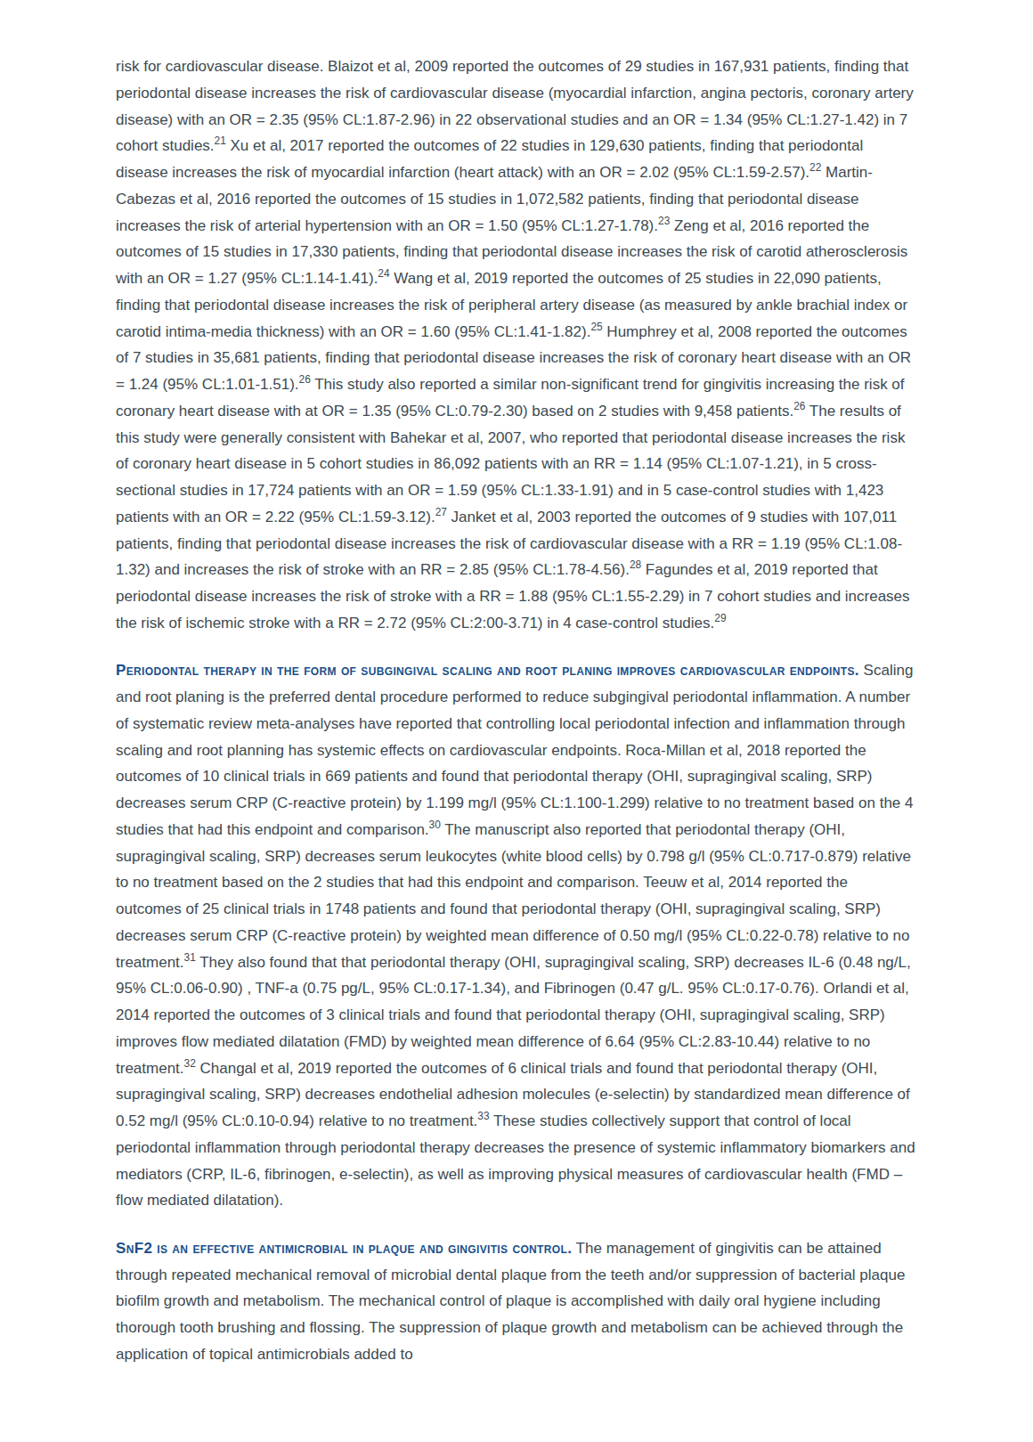risk for cardiovascular disease. Blaizot et al, 2009 reported the outcomes of 29 studies in 167,931 patients, finding that periodontal disease increases the risk of cardiovascular disease (myocardial infarction, angina pectoris, coronary artery disease) with an OR = 2.35 (95% CL:1.87-2.96) in 22 observational studies and an OR = 1.34 (95% CL:1.27-1.42) in 7 cohort studies.21 Xu et al, 2017 reported the outcomes of 22 studies in 129,630 patients, finding that periodontal disease increases the risk of myocardial infarction (heart attack) with an OR = 2.02 (95% CL:1.59-2.57).22 Martin-Cabezas et al, 2016 reported the outcomes of 15 studies in 1,072,582 patients, finding that periodontal disease increases the risk of arterial hypertension with an OR = 1.50 (95% CL:1.27-1.78).23 Zeng et al, 2016 reported the outcomes of 15 studies in 17,330 patients, finding that periodontal disease increases the risk of carotid atherosclerosis with an OR = 1.27 (95% CL:1.14-1.41).24 Wang et al, 2019 reported the outcomes of 25 studies in 22,090 patients, finding that periodontal disease increases the risk of peripheral artery disease (as measured by ankle brachial index or carotid intima-media thickness) with an OR = 1.60 (95% CL:1.41-1.82).25 Humphrey et al, 2008 reported the outcomes of 7 studies in 35,681 patients, finding that periodontal disease increases the risk of coronary heart disease with an OR = 1.24 (95% CL:1.01-1.51).26 This study also reported a similar non-significant trend for gingivitis increasing the risk of coronary heart disease with at OR = 1.35 (95% CL:0.79-2.30) based on 2 studies with 9,458 patients.26 The results of this study were generally consistent with Bahekar et al, 2007, who reported that periodontal disease increases the risk of coronary heart disease in 5 cohort studies in 86,092 patients with an RR = 1.14 (95% CL:1.07-1.21), in 5 cross-sectional studies in 17,724 patients with an OR = 1.59 (95% CL:1.33-1.91) and in 5 case-control studies with 1,423 patients with an OR = 2.22 (95% CL:1.59-3.12).27 Janket et al, 2003 reported the outcomes of 9 studies with 107,011 patients, finding that periodontal disease increases the risk of cardiovascular disease with a RR = 1.19 (95% CL:1.08-1.32) and increases the risk of stroke with an RR = 2.85 (95% CL:1.78-4.56).28 Fagundes et al, 2019 reported that periodontal disease increases the risk of stroke with a RR = 1.88 (95% CL:1.55-2.29) in 7 cohort studies and increases the risk of ischemic stroke with a RR = 2.72 (95% CL:2:00-3.71) in 4 case-control studies.29
Periodontal therapy in the form of subgingival scaling and root planing improves cardiovascular endpoints. Scaling and root planing is the preferred dental procedure performed to reduce subgingival periodontal inflammation. A number of systematic review meta-analyses have reported that controlling local periodontal infection and inflammation through scaling and root planning has systemic effects on cardiovascular endpoints. Roca-Millan et al, 2018 reported the outcomes of 10 clinical trials in 669 patients and found that periodontal therapy (OHI, supragingival scaling, SRP) decreases serum CRP (C-reactive protein) by 1.199 mg/l (95% CL:1.100-1.299) relative to no treatment based on the 4 studies that had this endpoint and comparison.30 The manuscript also reported that periodontal therapy (OHI, supragingival scaling, SRP) decreases serum leukocytes (white blood cells) by 0.798 g/l (95% CL:0.717-0.879) relative to no treatment based on the 2 studies that had this endpoint and comparison. Teeuw et al, 2014 reported the outcomes of 25 clinical trials in 1748 patients and found that periodontal therapy (OHI, supragingival scaling, SRP) decreases serum CRP (C-reactive protein) by weighted mean difference of 0.50 mg/l (95% CL:0.22-0.78) relative to no treatment.31 They also found that that periodontal therapy (OHI, supragingival scaling, SRP) decreases IL-6 (0.48 ng/L, 95% CL:0.06-0.90) , TNF-a (0.75 pg/L, 95% CL:0.17-1.34), and Fibrinogen (0.47 g/L. 95% CL:0.17-0.76). Orlandi et al, 2014 reported the outcomes of 3 clinical trials and found that periodontal therapy (OHI, supragingival scaling, SRP) improves flow mediated dilatation (FMD) by weighted mean difference of 6.64 (95% CL:2.83-10.44) relative to no treatment.32 Changal et al, 2019 reported the outcomes of 6 clinical trials and found that periodontal therapy (OHI, supragingival scaling, SRP) decreases endothelial adhesion molecules (e-selectin) by standardized mean difference of 0.52 mg/l (95% CL:0.10-0.94) relative to no treatment.33 These studies collectively support that control of local periodontal inflammation through periodontal therapy decreases the presence of systemic inflammatory biomarkers and mediators (CRP, IL-6, fibrinogen, e-selectin), as well as improving physical measures of cardiovascular health (FMD – flow mediated dilatation).
SnF2 is an effective antimicrobial in plaque and gingivitis control. The management of gingivitis can be attained through repeated mechanical removal of microbial dental plaque from the teeth and/or suppression of bacterial plaque biofilm growth and metabolism. The mechanical control of plaque is accomplished with daily oral hygiene including thorough tooth brushing and flossing. The suppression of plaque growth and metabolism can be achieved through the application of topical antimicrobials added to